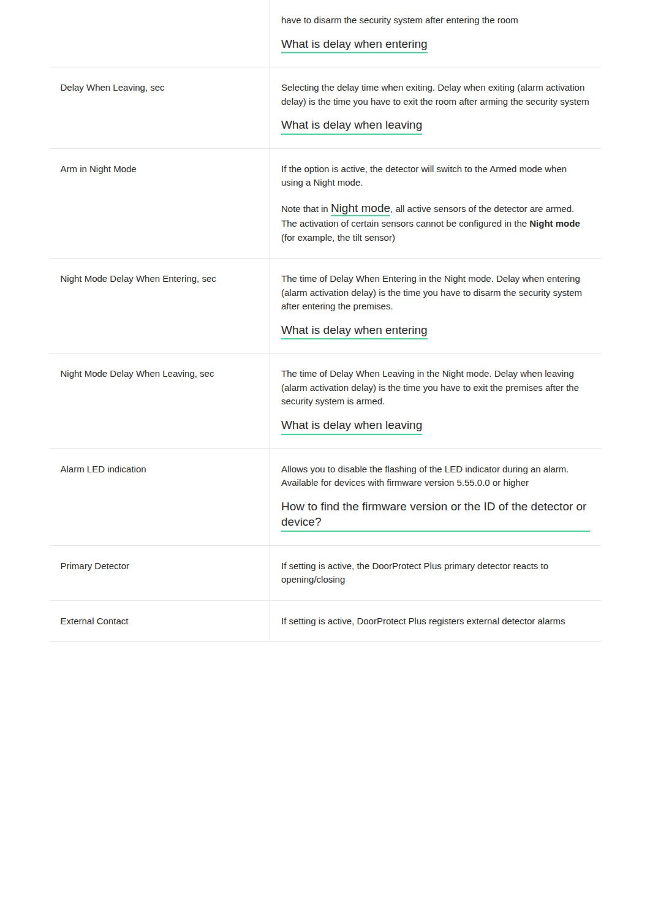| | have to disarm the security system after entering the room What is delay when entering |
| Delay When Leaving, sec | Selecting the delay time when exiting. Delay when exiting (alarm activation delay) is the time you have to exit the room after arming the security system What is delay when leaving |
| Arm in Night Mode | If the option is active, the detector will switch to the Armed mode when using a Night mode. Note that in Night mode , all active sensors of the detector are armed. The activation of certain sensors cannot be configured in the Night mode (for example, the tilt sensor) |
| Night Mode Delay When Entering, sec | The time of Delay When Entering in the Night mode. Delay when entering (alarm activation delay) is the time you have to disarm the security system after entering the premises. What is delay when entering |
| Night Mode Delay When Leaving, sec | The time of Delay When Leaving in the Night mode. Delay when leaving (alarm activation delay) is the time you have to exit the premises after the security system is armed. What is delay when leaving |
| Alarm LED indication | Allows you to disable the flashing of the LED indicator during an alarm. Available for devices with firmware version 5.55.0.0 or higher How to find the firmware version or the ID of the detector or device? |
| Primary Detector | If setting is active, the DoorProtect Plus primary detector reacts to opening/closing |
| External Contact | If setting is active, DoorProtect Plus registers external detector alarms |